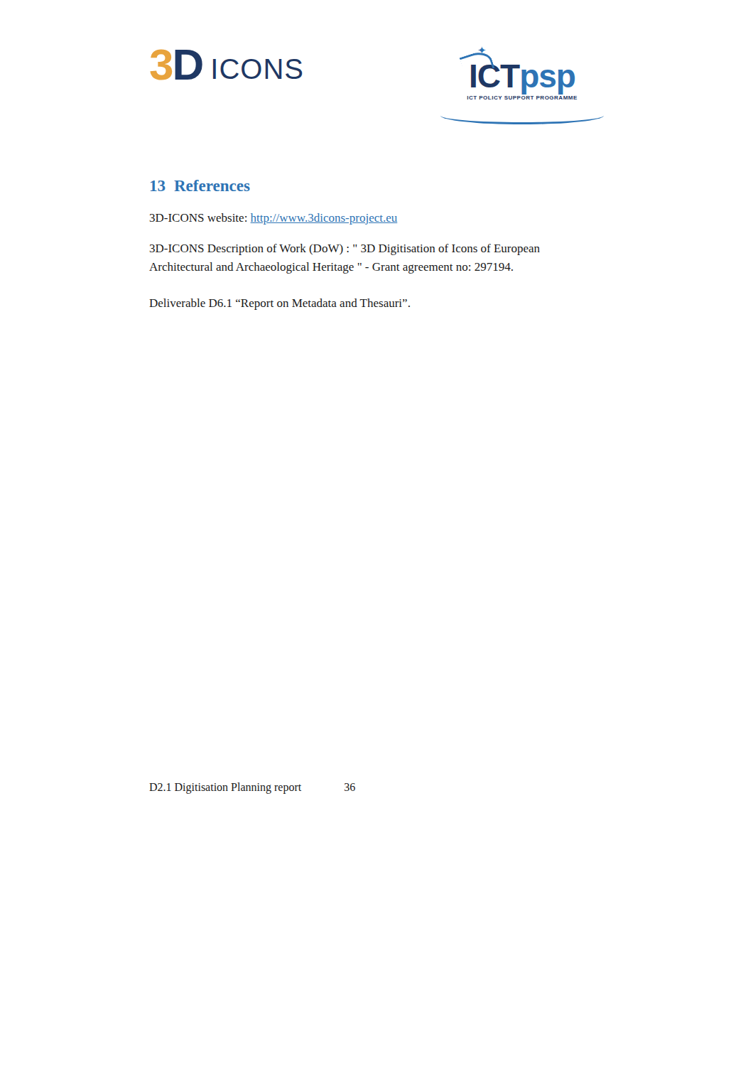3 DICONS
✦
ICTpsp
ICT POLICY SUPPORT PROGRAMME
13 References
3D-ICONS website: http://www.3dicons-project.eu
3D-ICONS Description of Work (DoW) : " 3D Digitisation of Icons of European Architectural and Archaeological Heritage " - Grant agreement no: 297194.
Deliverable D6.1 “Report on Metadata and Thesauri”.
D2.1 Digitisation Planning report 36